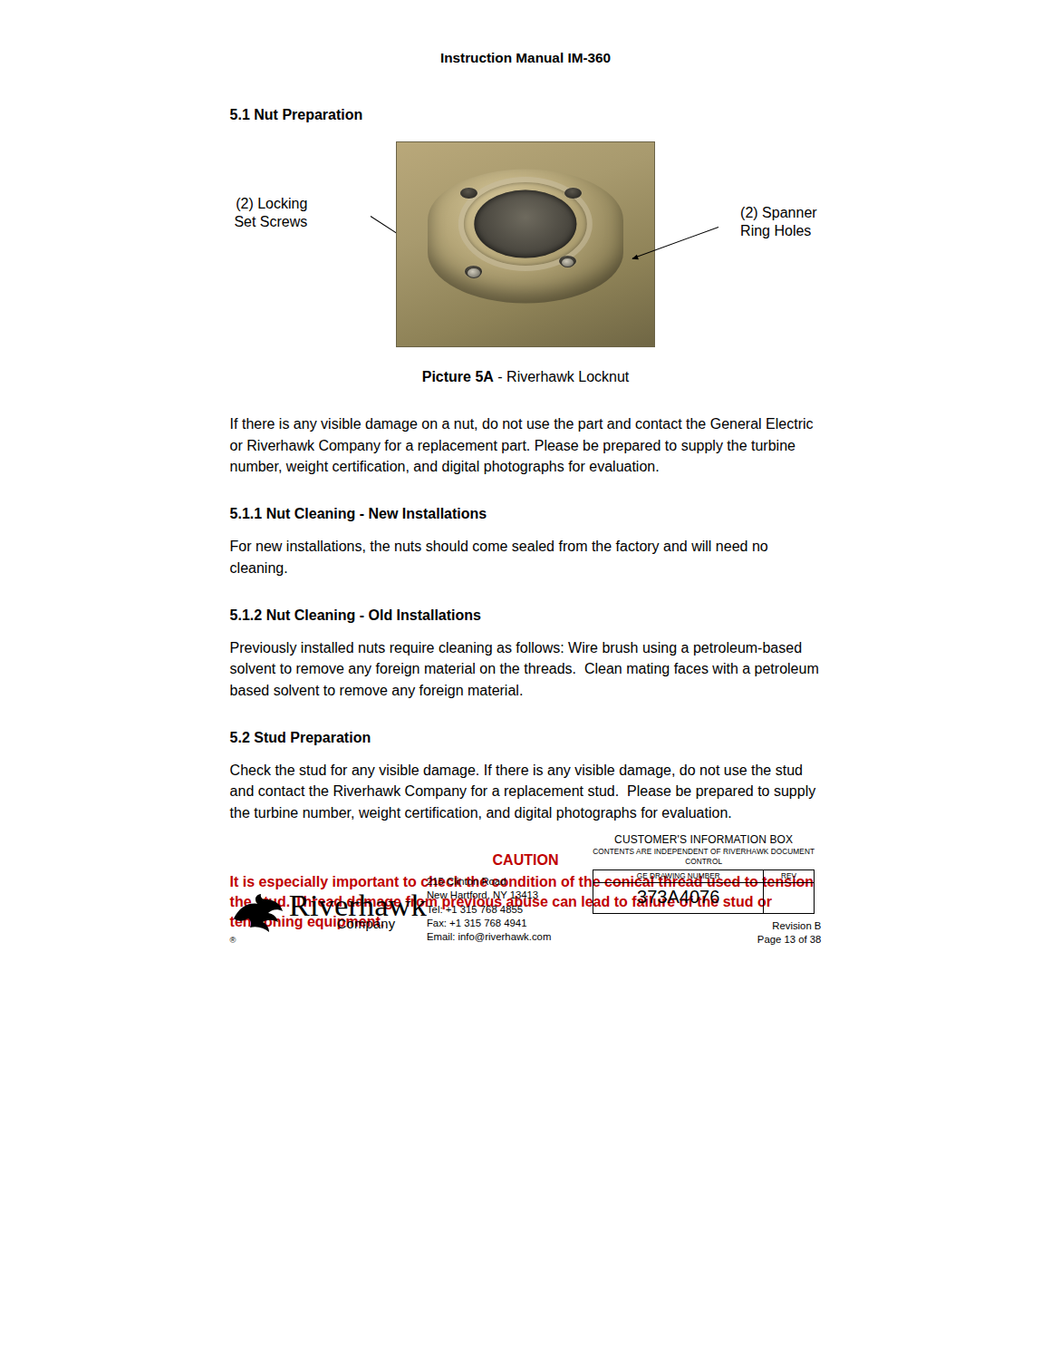Instruction Manual IM-360
5.1 Nut Preparation
(2) Locking
Set Screws
(2) Spanner
Ring Holes
Picture 5A - Riverhawk Locknut
If there is any visible damage on a nut, do not use the part and contact the General Electric or Riverhawk Company for a replacement part. Please be prepared to supply the turbine number, weight certification, and digital photographs for evaluation.
5.1.1 Nut Cleaning - New Installations
For new installations, the nuts should come sealed from the factory and will need no cleaning.
5.1.2 Nut Cleaning - Old Installations
Previously installed nuts require cleaning as follows: Wire brush using a petroleum-based solvent to remove any foreign material on the threads. Clean mating faces with a petroleum based solvent to remove any foreign material.
5.2 Stud Preparation
Check the stud for any visible damage. If there is any visible damage, do not use the stud and contact the Riverhawk Company for a replacement stud. Please be prepared to supply the turbine number, weight certification, and digital photographs for evaluation.
CAUTION
It is especially important to check the condition of the conical thread used to tension the stud. Thread damage from previous abuse can lead to failure of the stud or tensioning equipment.
Riverhawk
Company
®
215 Clinton Road
New Hartford, NY 13413
Tel: +1 315 768 4855
Fax: +1 315 768 4941
Email: info@riverhawk.com
CUSTOMER'S INFORMATION BOX
CONTENTS ARE INDEPENDENT OF RIVERHAWK DOCUMENT CONTROL
| GE DRAWING NUMBER | REV |
| --- | --- |
| 373A4076 | |
Revision B
Page 13 of 38